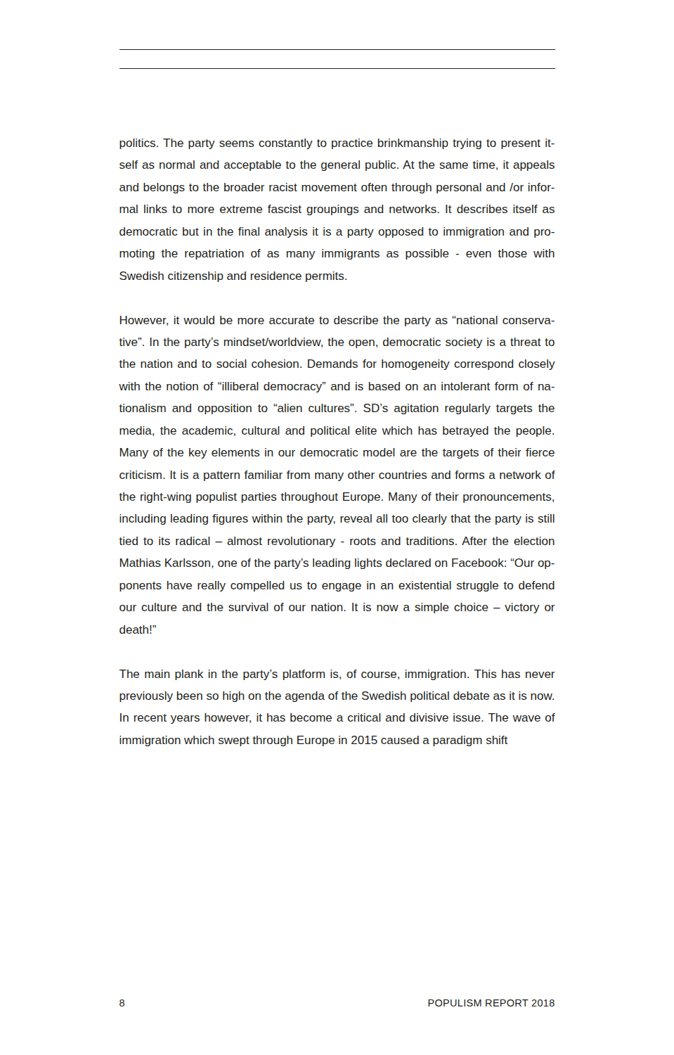politics. The party seems constantly to practice brinkmanship trying to present itself as normal and acceptable to the general public. At the same time, it appeals and belongs to the broader racist movement often through personal and /or informal links to more extreme fascist groupings and networks. It describes itself as democratic but in the final analysis it is a party opposed to immigration and promoting the repatriation of as many immigrants as possible - even those with Swedish citizenship and residence permits.
However, it would be more accurate to describe the party as “national conservative”. In the party’s mindset/worldview, the open, democratic society is a threat to the nation and to social cohesion. Demands for homogeneity correspond closely with the notion of “illiberal democracy” and is based on an intolerant form of nationalism and opposition to “alien cultures”. SD’s agitation regularly targets the media, the academic, cultural and political elite which has betrayed the people. Many of the key elements in our democratic model are the targets of their fierce criticism. It is a pattern familiar from many other countries and forms a network of the right-wing populist parties throughout Europe. Many of their pronouncements, including leading figures within the party, reveal all too clearly that the party is still tied to its radical – almost revolutionary - roots and traditions. After the election Mathias Karlsson, one of the party’s leading lights declared on Facebook: “Our opponents have really compelled us to engage in an existential struggle to defend our culture and the survival of our nation. It is now a simple choice – victory or death!”
The main plank in the party’s platform is, of course, immigration. This has never previously been so high on the agenda of the Swedish political debate as it is now. In recent years however, it has become a critical and divisive issue. The wave of immigration which swept through Europe in 2015 caused a paradigm shift
8 Populism Report 2018